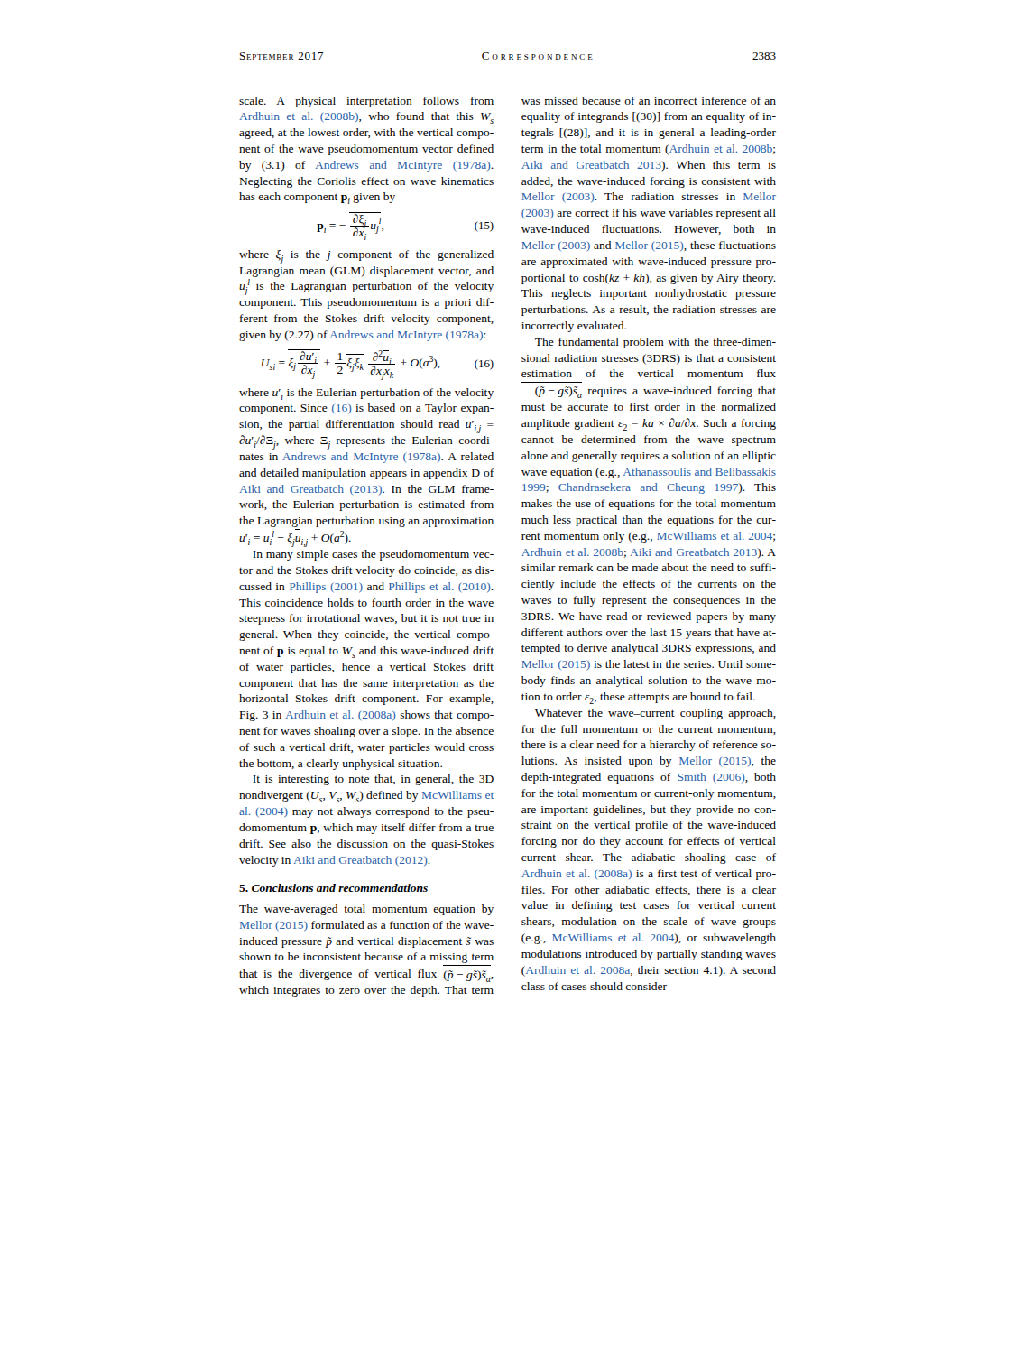September 2017
Correspondence
2383
scale. A physical interpretation follows from Ardhuin et al. (2008b), who found that this Ws agreed, at the lowest order, with the vertical component of the wave pseudomomentum vector defined by (3.1) of Andrews and McIntyre (1978a). Neglecting the Coriolis effect on wave kinematics has each component pi given by
pi = − ∂ξj∂xi ujl, (15)
where ξj is the j component of the generalized Lagrangian mean (GLM) displacement vector, and ujl is the Lagrangian perturbation of the velocity component. This pseudomomentum is a priori different from the Stokes drift velocity component, given by (2.27) of Andrews and McIntyre (1978a):
Usi = ξj∂u′i∂xj + 12 ξjξk ∂2ui∂xjxk + O(a3), (16)
where u′i is the Eulerian perturbation of the velocity component. Since (16) is based on a Taylor expansion, the partial differentiation should read u′i,j ≡ ∂u′i/∂Ξj, where Ξj represents the Eulerian coordinates in Andrews and McIntyre (1978a). A related and detailed manipulation appears in appendix D of Aiki and Greatbatch (2013). In the GLM framework, the Eulerian perturbation is estimated from the Lagrangian perturbation using an approximation u′i = uil − ξjui,j + O(a2).
In many simple cases the pseudomomentum vector and the Stokes drift velocity do coincide, as discussed in Phillips (2001) and Phillips et al. (2010). This coincidence holds to fourth order in the wave steepness for irrotational waves, but it is not true in general. When they coincide, the vertical component of p is equal to Ws and this wave-induced drift of water particles, hence a vertical Stokes drift component that has the same interpretation as the horizontal Stokes drift component. For example, Fig. 3 in Ardhuin et al. (2008a) shows that component for waves shoaling over a slope. In the absence of such a vertical drift, water particles would cross the bottom, a clearly unphysical situation.
It is interesting to note that, in general, the 3D nondivergent (Us, Vs, Ws) defined by McWilliams et al. (2004) may not always correspond to the pseudomomentum p, which may itself differ from a true drift. See also the discussion on the quasi-Stokes velocity in Aiki and Greatbatch (2012).
5. Conclusions and recommendations
The wave-averaged total momentum equation by Mellor (2015) formulated as a function of the wave-induced pressure p̃ and vertical displacement s̃ was shown to be inconsistent because of a missing term that is the divergence of vertical flux (p̃ − gs̃)s̃α, which integrates to zero over the depth. That term was missed because of an incorrect inference of an equality of integrands [(30)] from an equality of integrals [(28)], and it is in general a leading-order term in the total momentum (Ardhuin et al. 2008b; Aiki and Greatbatch 2013). When this term is added, the wave-induced forcing is consistent with Mellor (2003). The radiation stresses in Mellor (2003) are correct if his wave variables represent all wave-induced fluctuations. However, both in Mellor (2003) and Mellor (2015), these fluctuations are approximated with wave-induced pressure proportional to cosh(kz + kh), as given by Airy theory. This neglects important nonhydrostatic pressure perturbations. As a result, the radiation stresses are incorrectly evaluated.
The fundamental problem with the three-dimensional radiation stresses (3DRS) is that a consistent estimation of the vertical momentum flux (p̃ − gs̃)s̃α requires a wave-induced forcing that must be accurate to first order in the normalized amplitude gradient ε2 = ka × ∂a/∂x. Such a forcing cannot be determined from the wave spectrum alone and generally requires a solution of an elliptic wave equation (e.g., Athanassoulis and Belibassakis 1999; Chandrasekera and Cheung 1997). This makes the use of equations for the total momentum much less practical than the equations for the current momentum only (e.g., McWilliams et al. 2004; Ardhuin et al. 2008b; Aiki and Greatbatch 2013). A similar remark can be made about the need to sufficiently include the effects of the currents on the waves to fully represent the consequences in the 3DRS. We have read or reviewed papers by many different authors over the last 15 years that have attempted to derive analytical 3DRS expressions, and Mellor (2015) is the latest in the series. Until somebody finds an analytical solution to the wave motion to order ε2, these attempts are bound to fail.
Whatever the wave–current coupling approach, for the full momentum or the current momentum, there is a clear need for a hierarchy of reference solutions. As insisted upon by Mellor (2015), the depth-integrated equations of Smith (2006), both for the total momentum or current-only momentum, are important guidelines, but they provide no constraint on the vertical profile of the wave-induced forcing nor do they account for effects of vertical current shear. The adiabatic shoaling case of Ardhuin et al. (2008a) is a first test of vertical profiles. For other adiabatic effects, there is a clear value in defining test cases for vertical current shears, modulation on the scale of wave groups (e.g., McWilliams et al. 2004), or subwavelength modulations introduced by partially standing waves (Ardhuin et al. 2008a, their section 4.1). A second class of cases should consider